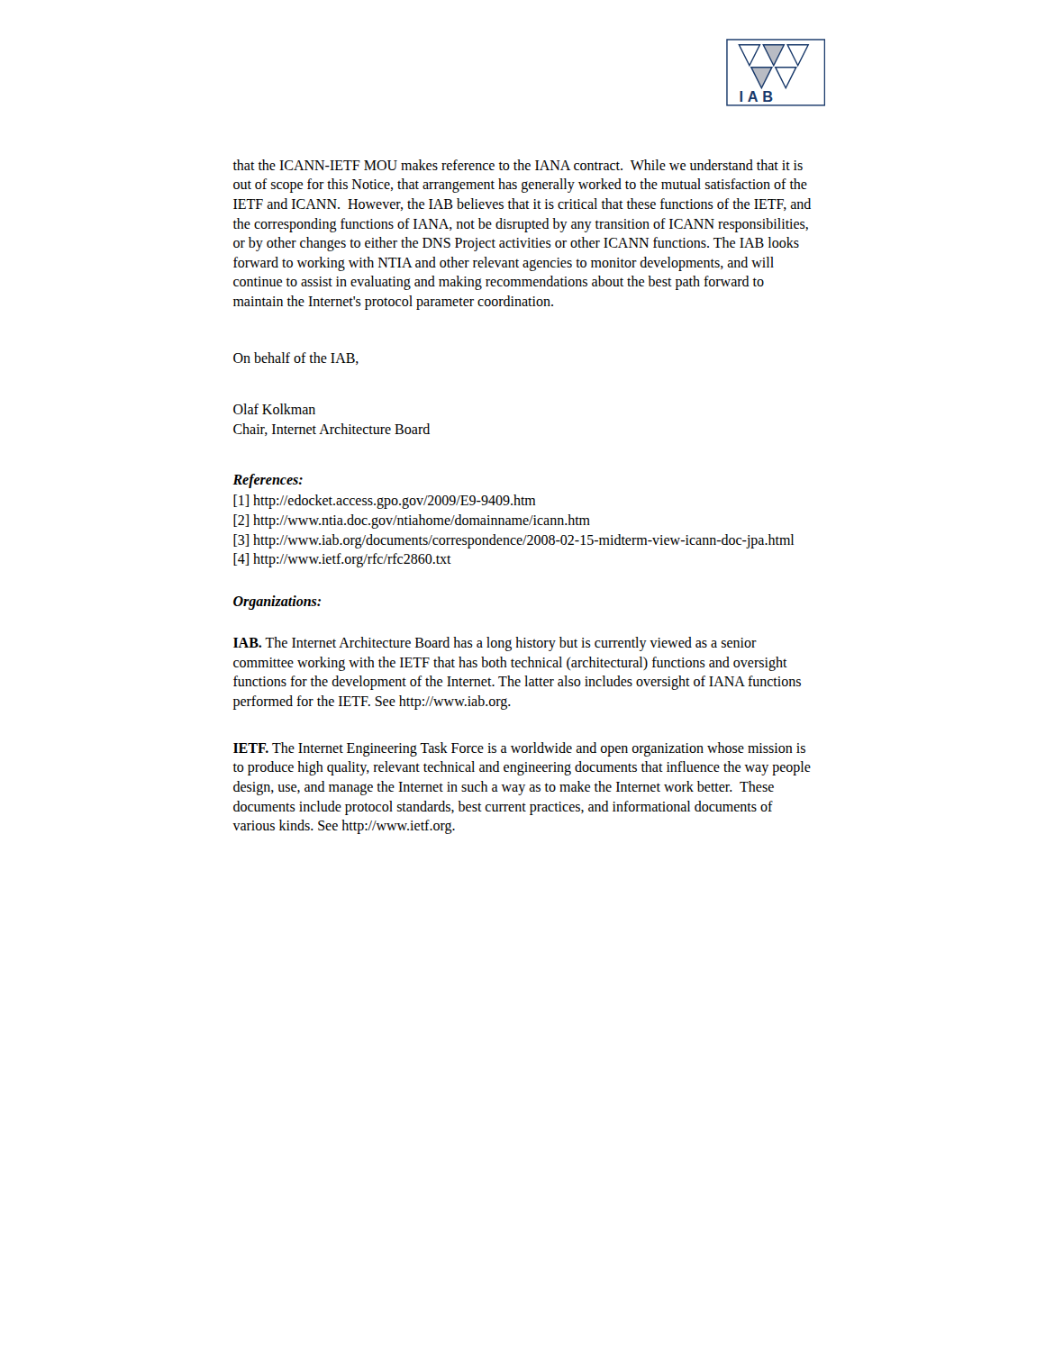IAB
that the ICANN-IETF MOU makes reference to the IANA contract. While we understand that it is out of scope for this Notice, that arrangement has generally worked to the mutual satisfaction of the IETF and ICANN. However, the IAB believes that it is critical that these functions of the IETF, and the corresponding functions of IANA, not be disrupted by any transition of ICANN responsibilities, or by other changes to either the DNS Project activities or other ICANN functions. The IAB looks forward to working with NTIA and other relevant agencies to monitor developments, and will continue to assist in evaluating and making recommendations about the best path forward to maintain the Internet's protocol parameter coordination.
On behalf of the IAB,
Olaf Kolkman
Chair, Internet Architecture Board
References:
[1] http://edocket.access.gpo.gov/2009/E9-9409.htm
[2] http://www.ntia.doc.gov/ntiahome/domainname/icann.htm
[3] http://www.iab.org/documents/correspondence/2008-02-15-midterm-view-icann-doc-jpa.html
[4] http://www.ietf.org/rfc/rfc2860.txt
Organizations:
IAB. The Internet Architecture Board has a long history but is currently viewed as a senior committee working with the IETF that has both technical (architectural) functions and oversight functions for the development of the Internet. The latter also includes oversight of IANA functions performed for the IETF. See http://www.iab.org.
IETF. The Internet Engineering Task Force is a worldwide and open organization whose mission is to produce high quality, relevant technical and engineering documents that influence the way people design, use, and manage the Internet in such a way as to make the Internet work better. These documents include protocol standards, best current practices, and informational documents of various kinds. See http://www.ietf.org.